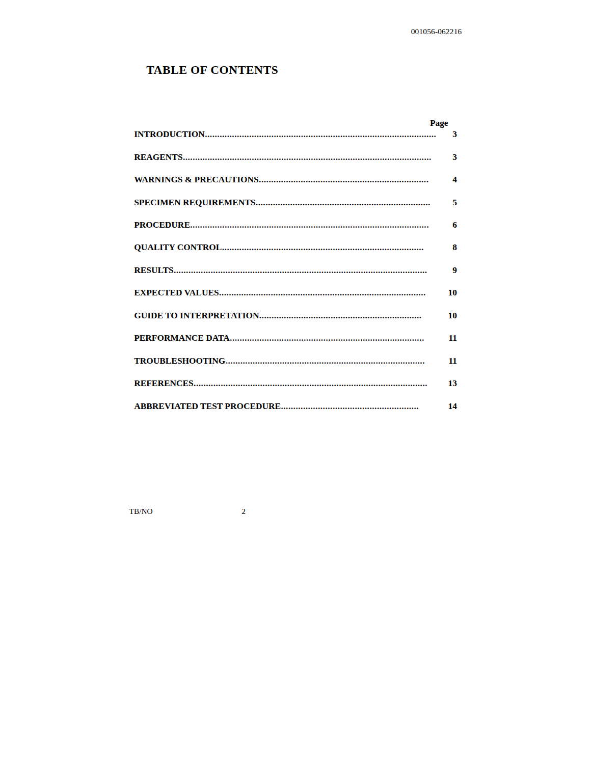001056-062216
TABLE OF CONTENTS
Page
INTRODUCTION .............................................................................................. 3
REAGENTS ..................................................................................................... 3
WARNINGS & PRECAUTIONS ..................................................................... 4
SPECIMEN REQUIREMENTS ....................................................................... 5
PROCEDURE ................................................................................................. 6
QUALITY CONTROL .................................................................................. 8
RESULTS ....................................................................................................... 9
EXPECTED VALUES .................................................................................... 10
GUIDE TO INTERPRETATION .................................................................. 10
PERFORMANCE DATA ............................................................................... 11
TROUBLESHOOTING ................................................................................. 11
REFERENCES ............................................................................................... 13
ABBREVIATED TEST PROCEDURE ........................................................ 14
TB/NO
2